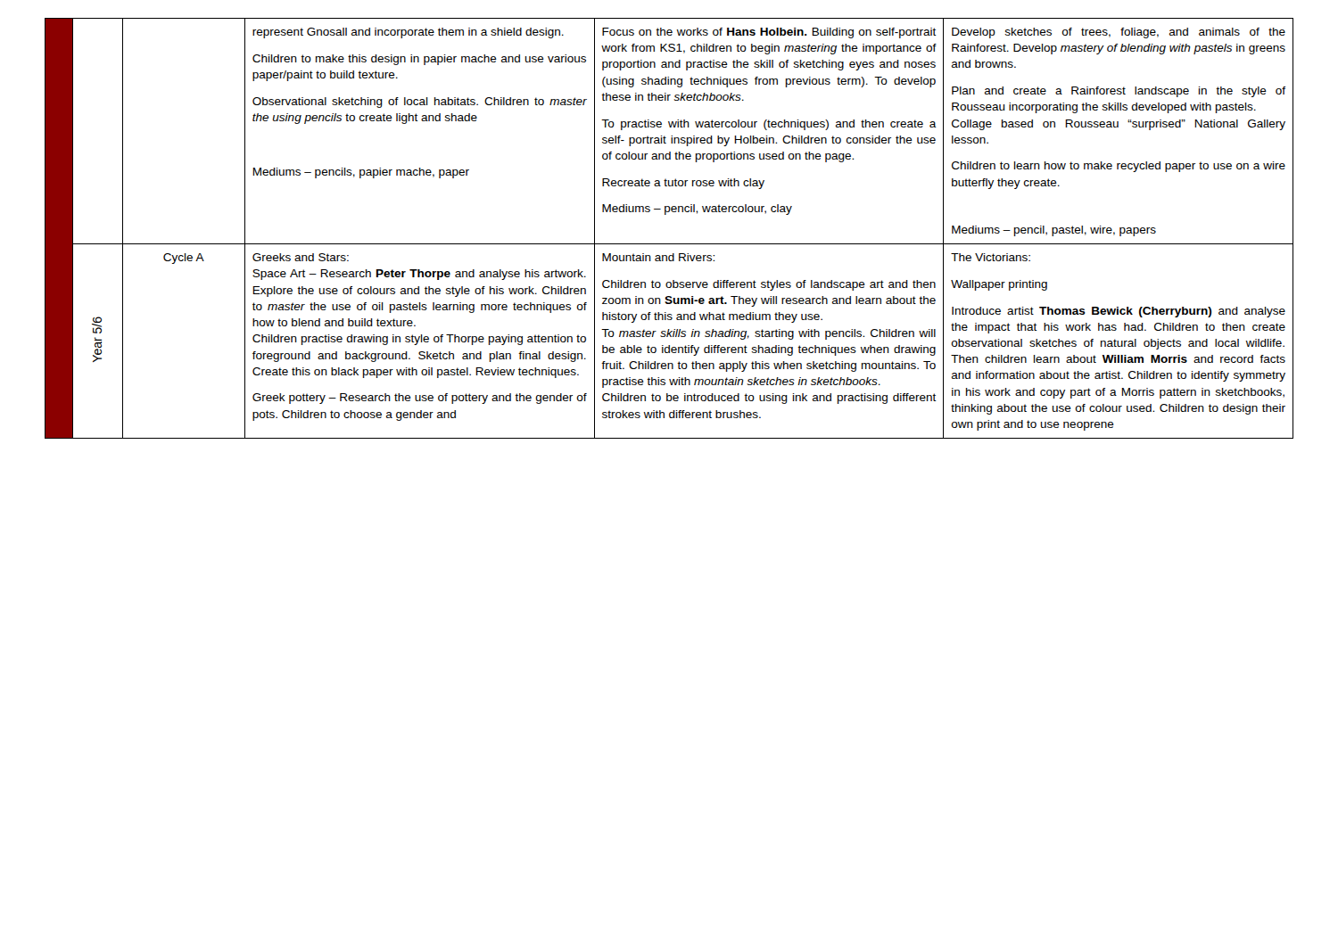| | | | represent Gnosall and incorporate them in a shield design. Children to make this design in papier mache and use various paper/paint to build texture. Observational sketching of local habitats. Children to master the using pencils to create light and shade Mediums – pencils, papier mache, paper | Focus on the works of Hans Holbein. Building on self-portrait work from KS1, children to begin mastering the importance of proportion and practise the skill of sketching eyes and noses (using shading techniques from previous term). To develop these in their sketchbooks . To practise with watercolour (techniques) and then create a self- portrait inspired by Holbein. Children to consider the use of colour and the proportions used on the page. Recreate a tutor rose with clay Mediums – pencil, watercolour, clay | Develop sketches of trees, foliage, and animals of the Rainforest. Develop mastery of blending with pastels in greens and browns. Plan and create a Rainforest landscape in the style of Rousseau incorporating the skills developed with pastels. Collage based on Rousseau “surprised” National Gallery lesson. Children to learn how to make recycled paper to use on a wire butterfly they create. Mediums – pencil, pastel, wire, papers |
| Year 5/6 | Cycle A | Greeks and Stars: Space Art – Research Peter Thorpe and analyse his artwork. Explore the use of colours and the style of his work. Children to master the use of oil pastels learning more techniques of how to blend and build texture. Children practise drawing in style of Thorpe paying attention to foreground and background. Sketch and plan final design. Create this on black paper with oil pastel. Review techniques. Greek pottery – Research the use of pottery and the gender of pots. Children to choose a gender and | Mountain and Rivers: Children to observe different styles of landscape art and then zoom in on Sumi-e art. They will research and learn about the history of this and what medium they use. To master skills in shading, starting with pencils. Children will be able to identify different shading techniques when drawing fruit. Children to then apply this when sketching mountains. To practise this with mountain sketches in sketchbooks . Children to be introduced to using ink and practising different strokes with different brushes. | The Victorians: Wallpaper printing Introduce artist Thomas Bewick (Cherryburn) and analyse the impact that his work has had. Children to then create observational sketches of natural objects and local wildlife. Then children learn about William Morris and record facts and information about the artist. Children to identify symmetry in his work and copy part of a Morris pattern in sketchbooks, thinking about the use of colour used. Children to design their own print and to use neoprene |